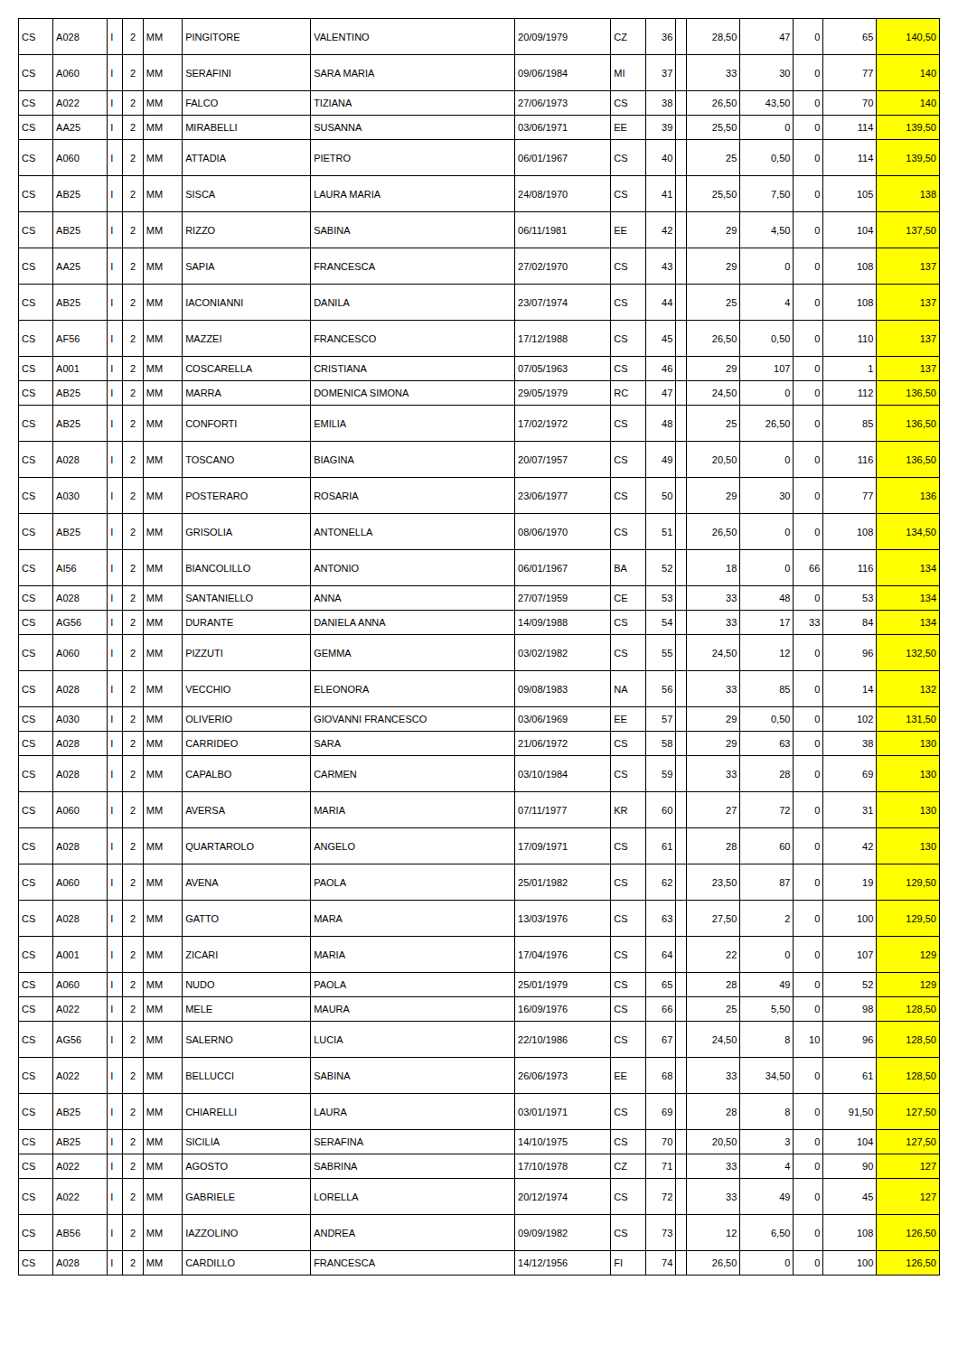| CS | A028 | I | 2 | MM | PINGITORE | VALENTINO | 20/09/1979 | CZ | 36 | | 28,50 | 47 | 0 | 65 | 140,50 |
| CS | A060 | I | 2 | MM | SERAFINI | SARA MARIA | 09/06/1984 | MI | 37 | | 33 | 30 | 0 | 77 | 140 |
| CS | A022 | I | 2 | MM | FALCO | TIZIANA | 27/06/1973 | CS | 38 | | 26,50 | 43,50 | 0 | 70 | 140 |
| CS | AA25 | I | 2 | MM | MIRABELLI | SUSANNA | 03/06/1971 | EE | 39 | | 25,50 | 0 | 0 | 114 | 139,50 |
| CS | A060 | I | 2 | MM | ATTADIA | PIETRO | 06/01/1967 | CS | 40 | | 25 | 0,50 | 0 | 114 | 139,50 |
| CS | AB25 | I | 2 | MM | SISCA | LAURA MARIA | 24/08/1970 | CS | 41 | | 25,50 | 7,50 | 0 | 105 | 138 |
| CS | AB25 | I | 2 | MM | RIZZO | SABINA | 06/11/1981 | EE | 42 | | 29 | 4,50 | 0 | 104 | 137,50 |
| CS | AA25 | I | 2 | MM | SAPIA | FRANCESCA | 27/02/1970 | CS | 43 | | 29 | 0 | 0 | 108 | 137 |
| CS | AB25 | I | 2 | MM | IACONIANNI | DANILA | 23/07/1974 | CS | 44 | | 25 | 4 | 0 | 108 | 137 |
| CS | AF56 | I | 2 | MM | MAZZEI | FRANCESCO | 17/12/1988 | CS | 45 | | 26,50 | 0,50 | 0 | 110 | 137 |
| CS | A001 | I | 2 | MM | COSCARELLA | CRISTIANA | 07/05/1963 | CS | 46 | | 29 | 107 | 0 | 1 | 137 |
| CS | AB25 | I | 2 | MM | MARRA | DOMENICA SIMONA | 29/05/1979 | RC | 47 | | 24,50 | 0 | 0 | 112 | 136,50 |
| CS | AB25 | I | 2 | MM | CONFORTI | EMILIA | 17/02/1972 | CS | 48 | | 25 | 26,50 | 0 | 85 | 136,50 |
| CS | A028 | I | 2 | MM | TOSCANO | BIAGINA | 20/07/1957 | CS | 49 | | 20,50 | 0 | 0 | 116 | 136,50 |
| CS | A030 | I | 2 | MM | POSTERARO | ROSARIA | 23/06/1977 | CS | 50 | | 29 | 30 | 0 | 77 | 136 |
| CS | AB25 | I | 2 | MM | GRISOLIA | ANTONELLA | 08/06/1970 | CS | 51 | | 26,50 | 0 | 0 | 108 | 134,50 |
| CS | AI56 | I | 2 | MM | BIANCOLILLO | ANTONIO | 06/01/1967 | BA | 52 | | 18 | 0 | 66 | 116 | 134 |
| CS | A028 | I | 2 | MM | SANTANIELLO | ANNA | 27/07/1959 | CE | 53 | | 33 | 48 | 0 | 53 | 134 |
| CS | AG56 | I | 2 | MM | DURANTE | DANIELA ANNA | 14/09/1988 | CS | 54 | | 33 | 17 | 33 | 84 | 134 |
| CS | A060 | I | 2 | MM | PIZZUTI | GEMMA | 03/02/1982 | CS | 55 | | 24,50 | 12 | 0 | 96 | 132,50 |
| CS | A028 | I | 2 | MM | VECCHIO | ELEONORA | 09/08/1983 | NA | 56 | | 33 | 85 | 0 | 14 | 132 |
| CS | A030 | I | 2 | MM | OLIVERIO | GIOVANNI FRANCESCO | 03/06/1969 | EE | 57 | | 29 | 0,50 | 0 | 102 | 131,50 |
| CS | A028 | I | 2 | MM | CARRIDEO | SARA | 21/06/1972 | CS | 58 | | 29 | 63 | 0 | 38 | 130 |
| CS | A028 | I | 2 | MM | CAPALBO | CARMEN | 03/10/1984 | CS | 59 | | 33 | 28 | 0 | 69 | 130 |
| CS | A060 | I | 2 | MM | AVERSA | MARIA | 07/11/1977 | KR | 60 | | 27 | 72 | 0 | 31 | 130 |
| CS | A028 | I | 2 | MM | QUARTAROLO | ANGELO | 17/09/1971 | CS | 61 | | 28 | 60 | 0 | 42 | 130 |
| CS | A060 | I | 2 | MM | AVENA | PAOLA | 25/01/1982 | CS | 62 | | 23,50 | 87 | 0 | 19 | 129,50 |
| CS | A028 | I | 2 | MM | GATTO | MARA | 13/03/1976 | CS | 63 | | 27,50 | 2 | 0 | 100 | 129,50 |
| CS | A001 | I | 2 | MM | ZICARI | MARIA | 17/04/1976 | CS | 64 | | 22 | 0 | 0 | 107 | 129 |
| CS | A060 | I | 2 | MM | NUDO | PAOLA | 25/01/1979 | CS | 65 | | 28 | 49 | 0 | 52 | 129 |
| CS | A022 | I | 2 | MM | MELE | MAURA | 16/09/1976 | CS | 66 | | 25 | 5,50 | 0 | 98 | 128,50 |
| CS | AG56 | I | 2 | MM | SALERNO | LUCIA | 22/10/1986 | CS | 67 | | 24,50 | 8 | 10 | 96 | 128,50 |
| CS | A022 | I | 2 | MM | BELLUCCI | SABINA | 26/06/1973 | EE | 68 | | 33 | 34,50 | 0 | 61 | 128,50 |
| CS | AB25 | I | 2 | MM | CHIARELLI | LAURA | 03/01/1971 | CS | 69 | | 28 | 8 | 0 | 91,50 | 127,50 |
| CS | AB25 | I | 2 | MM | SICILIA | SERAFINA | 14/10/1975 | CS | 70 | | 20,50 | 3 | 0 | 104 | 127,50 |
| CS | A022 | I | 2 | MM | AGOSTO | SABRINA | 17/10/1978 | CZ | 71 | | 33 | 4 | 0 | 90 | 127 |
| CS | A022 | I | 2 | MM | GABRIELE | LORELLA | 20/12/1974 | CS | 72 | | 33 | 49 | 0 | 45 | 127 |
| CS | AB56 | I | 2 | MM | IAZZOLINO | ANDREA | 09/09/1982 | CS | 73 | | 12 | 6,50 | 0 | 108 | 126,50 |
| CS | A028 | I | 2 | MM | CARDILLO | FRANCESCA | 14/12/1956 | FI | 74 | | 26,50 | 0 | 0 | 100 | 126,50 |